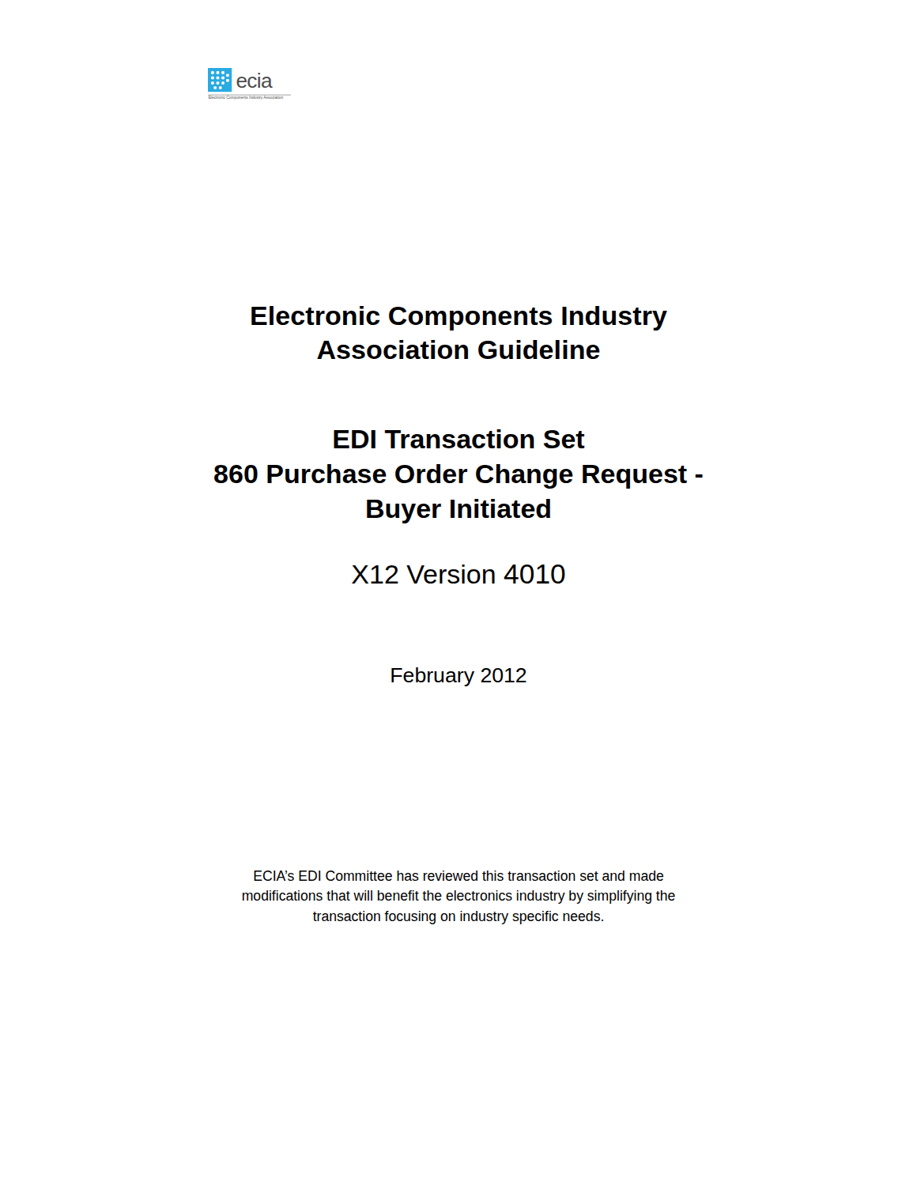ecia Electronic Components Industry Association
Electronic Components Industry Association Guideline
EDI Transaction Set 860 Purchase Order Change Request - Buyer Initiated
X12 Version 4010
February 2012
ECIA’s EDI Committee has reviewed this transaction set and made modifications that will benefit the electronics industry by simplifying the transaction focusing on industry specific needs.